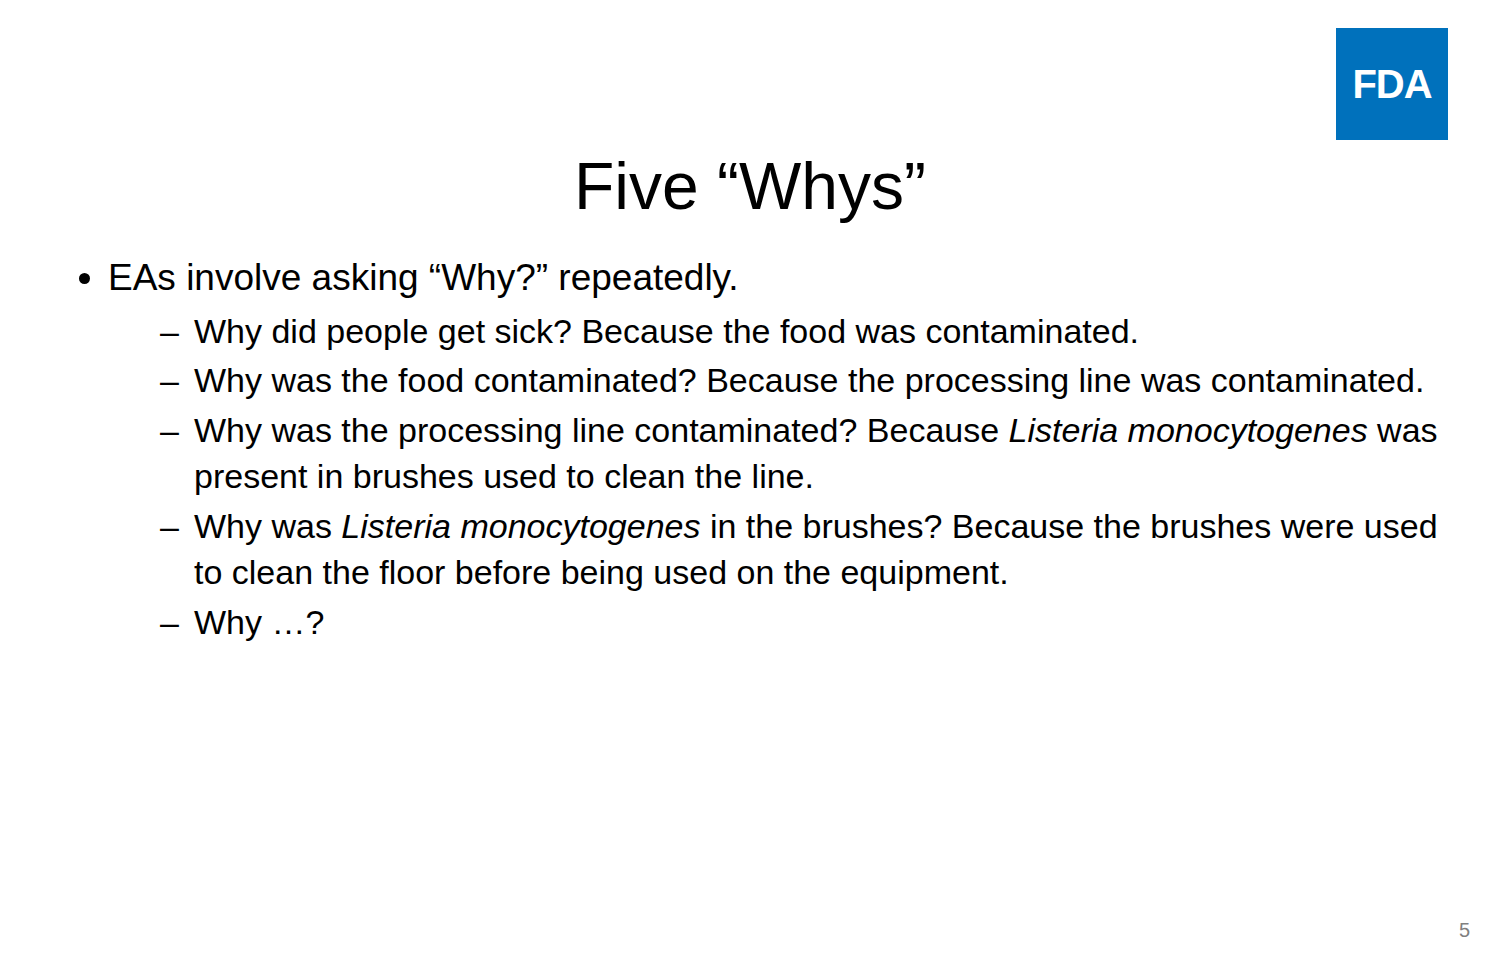FDA
Five “Whys”
EAs involve asking “Why?” repeatedly.
Why did people get sick? Because the food was contaminated.
Why was the food contaminated? Because the processing line was contaminated.
Why was the processing line contaminated? Because Listeria monocytogenes was present in brushes used to clean the line.
Why was Listeria monocytogenes in the brushes? Because the brushes were used to clean the floor before being used on the equipment.
Why …?
5